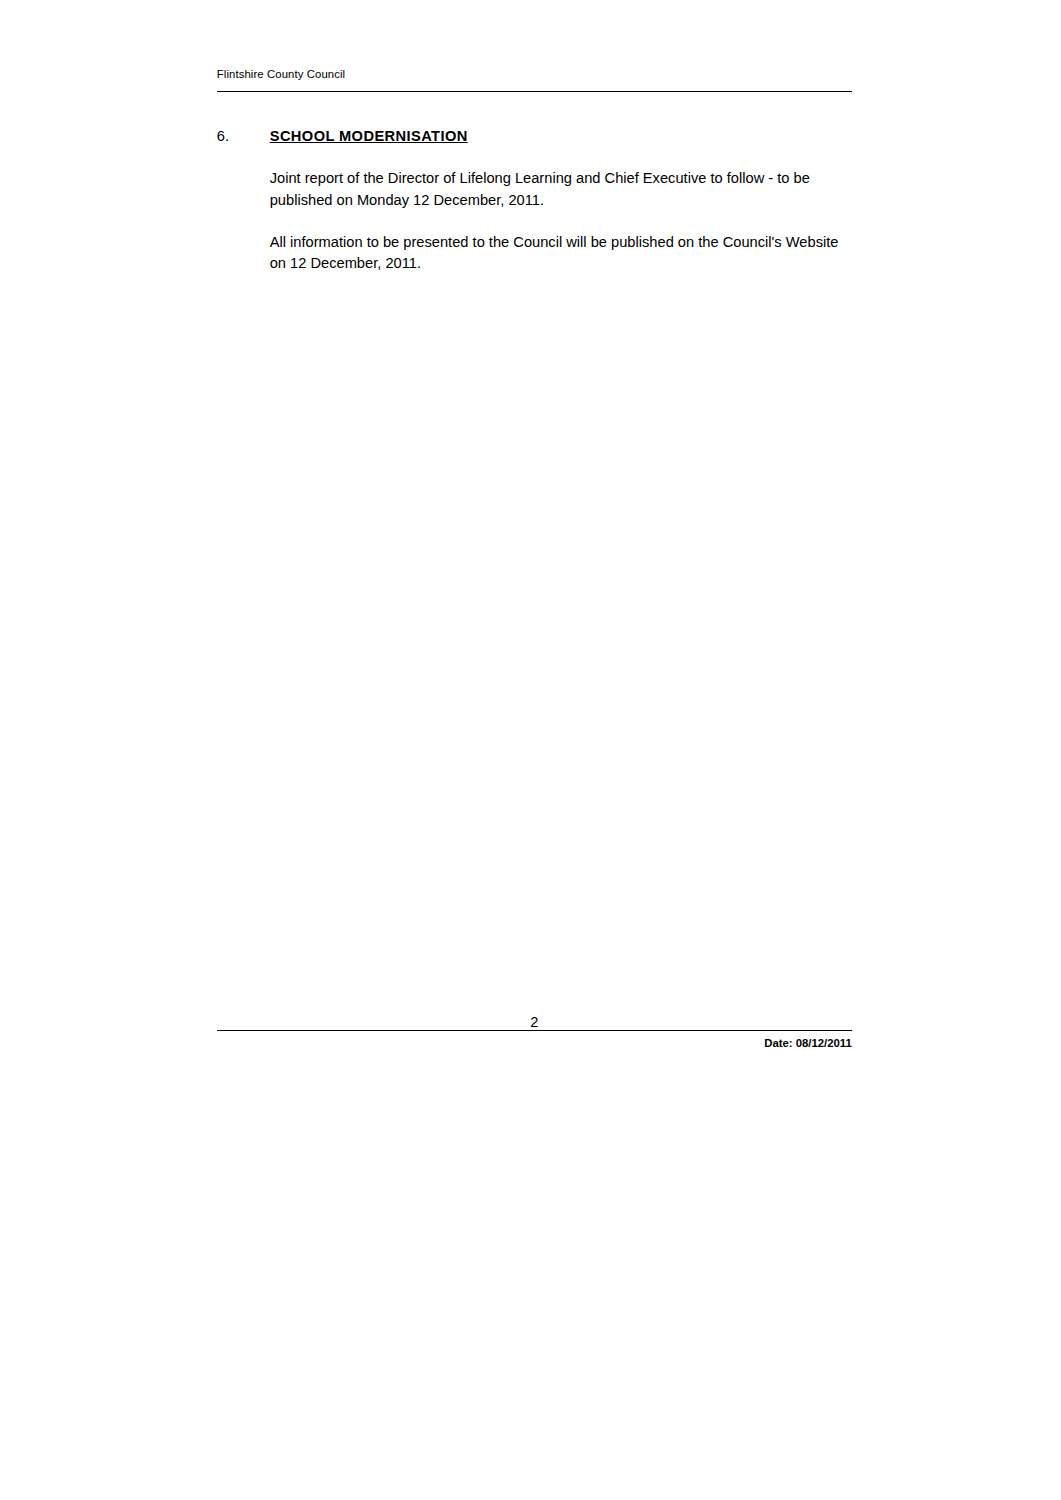Flintshire County Council
6.
SCHOOL MODERNISATION
Joint report of the Director of Lifelong Learning and Chief Executive to follow - to be published on Monday 12 December, 2011.
All information to be presented to the Council will be published on the Council's Website on 12 December, 2011.
2
Date: 08/12/2011